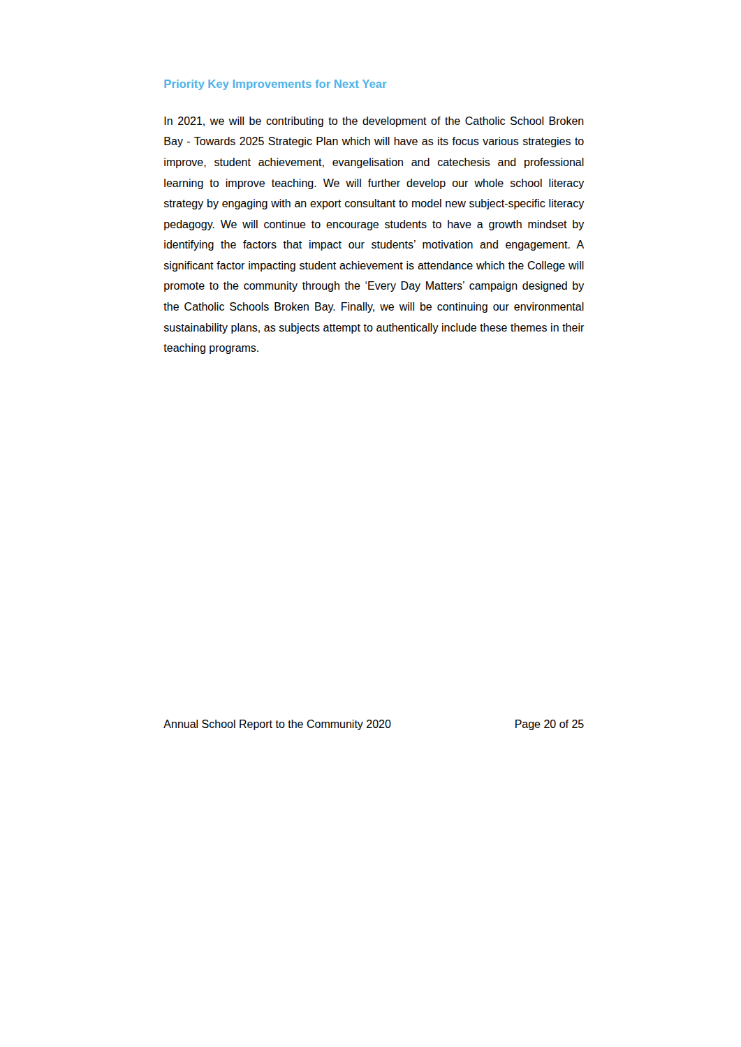Priority Key Improvements for Next Year
In 2021, we will be contributing to the development of the Catholic School Broken Bay - Towards 2025 Strategic Plan which will have as its focus various strategies to improve, student achievement, evangelisation and catechesis and professional learning to improve teaching. We will further develop our whole school literacy strategy by engaging with an export consultant to model new subject-specific literacy pedagogy. We will continue to encourage students to have a growth mindset by identifying the factors that impact our students’ motivation and engagement. A significant factor impacting student achievement is attendance which the College will promote to the community through the ‘Every Day Matters’ campaign designed by the Catholic Schools Broken Bay. Finally, we will be continuing our environmental sustainability plans, as subjects attempt to authentically include these themes in their teaching programs.
Annual School Report to the Community 2020
Page 20 of 25